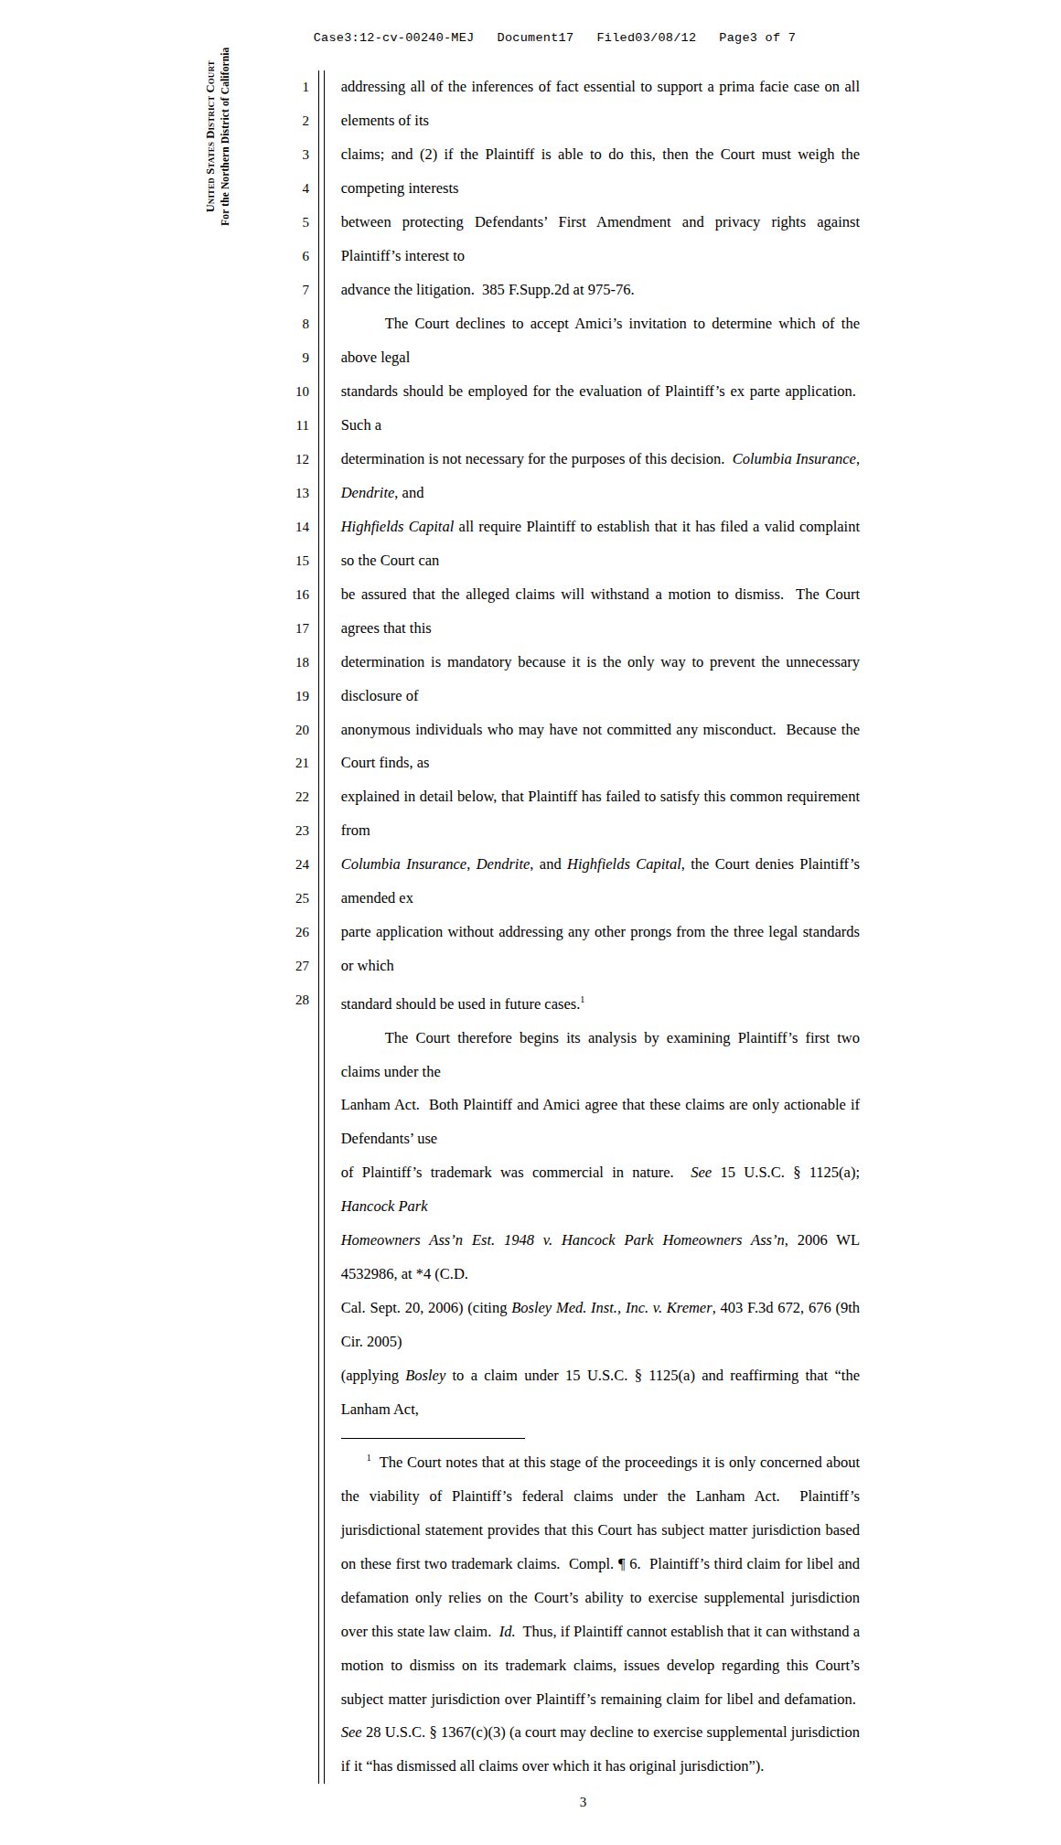Case3:12-cv-00240-MEJ Document17 Filed03/08/12 Page3 of 7
United States District Court For the Northern District of California
1
2
3
4
5
6
7
8
9
10
11
12
13
14
15
16
17
18
19
20
21
22
23
24
25
26
27
28
addressing all of the inferences of fact essential to support a prima facie case on all elements of its
claims; and (2) if the Plaintiff is able to do this, then the Court must weigh the competing interests
between protecting Defendants’ First Amendment and privacy rights against Plaintiff’s interest to
advance the litigation. 385 F.Supp.2d at 975-76.
The Court declines to accept Amici’s invitation to determine which of the above legal
standards should be employed for the evaluation of Plaintiff’s ex parte application. Such a
determination is not necessary for the purposes of this decision. Columbia Insurance, Dendrite, and
Highfields Capital all require Plaintiff to establish that it has filed a valid complaint so the Court can
be assured that the alleged claims will withstand a motion to dismiss. The Court agrees that this
determination is mandatory because it is the only way to prevent the unnecessary disclosure of
anonymous individuals who may have not committed any misconduct. Because the Court finds, as
explained in detail below, that Plaintiff has failed to satisfy this common requirement from
Columbia Insurance, Dendrite, and Highfields Capital, the Court denies Plaintiff’s amended ex
parte application without addressing any other prongs from the three legal standards or which
standard should be used in future cases.1
The Court therefore begins its analysis by examining Plaintiff’s first two claims under the
Lanham Act. Both Plaintiff and Amici agree that these claims are only actionable if Defendants’ use
of Plaintiff’s trademark was commercial in nature. See 15 U.S.C. § 1125(a); Hancock Park
Homeowners Ass’n Est. 1948 v. Hancock Park Homeowners Ass’n, 2006 WL 4532986, at *4 (C.D.
Cal. Sept. 20, 2006) (citing Bosley Med. Inst., Inc. v. Kremer, 403 F.3d 672, 676 (9th Cir. 2005)
(applying Bosley to a claim under 15 U.S.C. § 1125(a) and reaffirming that “the Lanham Act,
1 The Court notes that at this stage of the proceedings it is only concerned about the viability of Plaintiff’s federal claims under the Lanham Act. Plaintiff’s jurisdictional statement provides that this Court has subject matter jurisdiction based on these first two trademark claims. Compl. ¶ 6. Plaintiff’s third claim for libel and defamation only relies on the Court’s ability to exercise supplemental jurisdiction over this state law claim. Id. Thus, if Plaintiff cannot establish that it can withstand a motion to dismiss on its trademark claims, issues develop regarding this Court’s subject matter jurisdiction over Plaintiff’s remaining claim for libel and defamation. See 28 U.S.C. § 1367(c)(3) (a court may decline to exercise supplemental jurisdiction if it “has dismissed all claims over which it has original jurisdiction”).
3